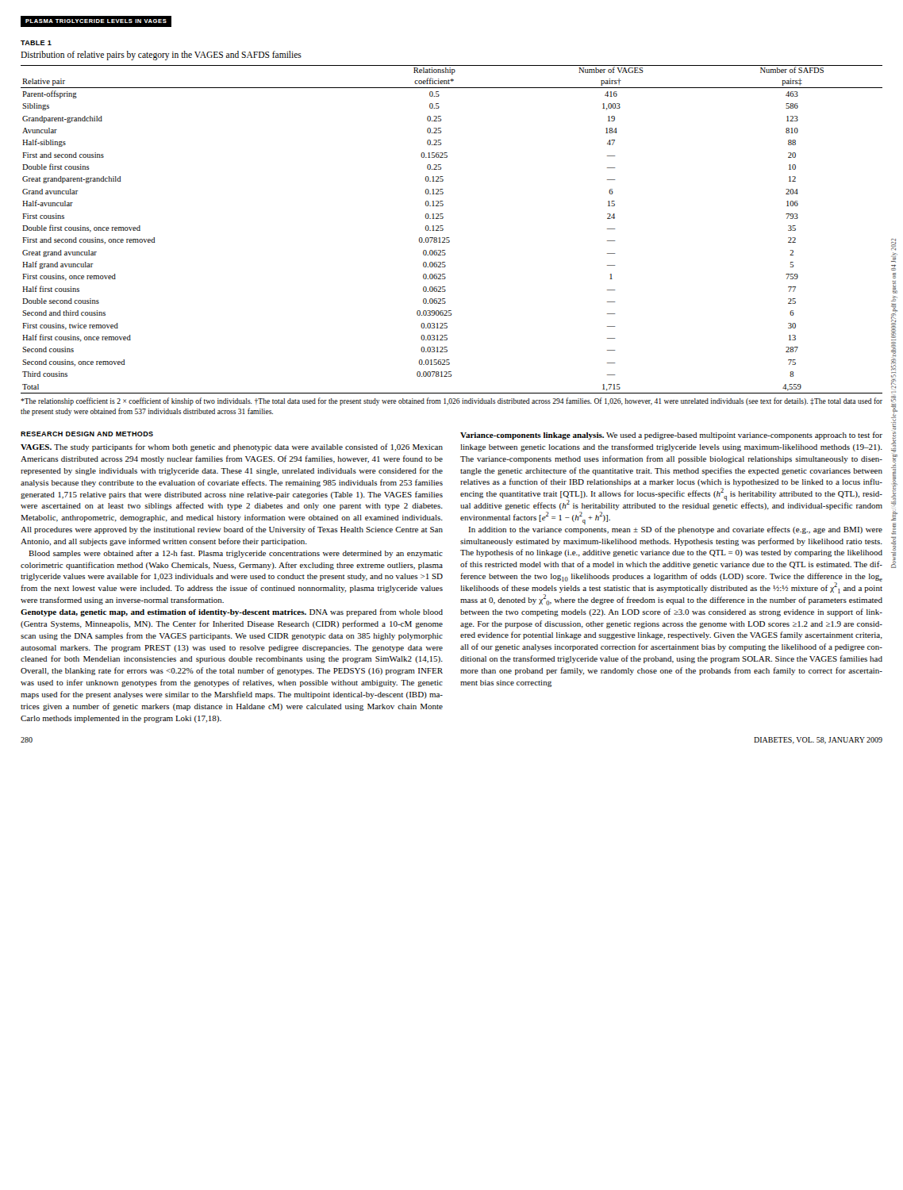Downloaded from http://diabetesjournals.org/diabetes/article-pdf/58/1/279/513539/zdb00109000279.pdf by guest on 04 July 2022
PLASMA TRIGLYCERIDE LEVELS IN VAGES
TABLE 1
Distribution of relative pairs by category in the VAGES and SAFDS families
| | Relationship | Number of VAGES | Number of SAFDS |
| --- | --- | --- | --- |
| Relative pair | coefficient* | pairs† | pairs‡ |
| Parent-offspring | 0.5 | 416 | 463 |
| Siblings | 0.5 | 1,003 | 586 |
| Grandparent-grandchild | 0.25 | 19 | 123 |
| Avuncular | 0.25 | 184 | 810 |
| Half-siblings | 0.25 | 47 | 88 |
| First and second cousins | 0.15625 | — | 20 |
| Double first cousins | 0.25 | — | 10 |
| Great grandparent-grandchild | 0.125 | — | 12 |
| Grand avuncular | 0.125 | 6 | 204 |
| Half-avuncular | 0.125 | 15 | 106 |
| First cousins | 0.125 | 24 | 793 |
| Double first cousins, once removed | 0.125 | — | 35 |
| First and second cousins, once removed | 0.078125 | — | 22 |
| Great grand avuncular | 0.0625 | — | 2 |
| Half grand avuncular | 0.0625 | — | 5 |
| First cousins, once removed | 0.0625 | 1 | 759 |
| Half first cousins | 0.0625 | — | 77 |
| Double second cousins | 0.0625 | — | 25 |
| Second and third cousins | 0.0390625 | — | 6 |
| First cousins, twice removed | 0.03125 | — | 30 |
| Half first cousins, once removed | 0.03125 | — | 13 |
| Second cousins | 0.03125 | — | 287 |
| Second cousins, once removed | 0.015625 | — | 75 |
| Third cousins | 0.0078125 | — | 8 |
| Total | | 1,715 | 4,559 |
*The relationship coefficient is 2 × coefficient of kinship of two individuals. †The total data used for the present study were obtained from 1,026 individuals distributed across 294 families. Of 1,026, however, 41 were unrelated individuals (see text for details). ‡The total data used for the present study were obtained from 537 individuals distributed across 31 families.
RESEARCH DESIGN AND METHODS
VAGES. The study participants for whom both genetic and phenotypic data were available consisted of 1,026 Mexican Americans distributed across 294 mostly nuclear families from VAGES. Of 294 families, however, 41 were found to be represented by single individuals with triglyceride data. These 41 single, unrelated individuals were considered for the analysis because they contribute to the evaluation of covariate effects. The remaining 985 individuals from 253 families generated 1,715 relative pairs that were distributed across nine relative-pair categories (Table 1). The VAGES families were ascertained on at least two siblings affected with type 2 diabetes and only one parent with type 2 diabetes. Metabolic, anthropometric, demographic, and medical history information were obtained on all examined individuals. All procedures were approved by the institutional review board of the University of Texas Health Science Centre at San Antonio, and all subjects gave informed written consent before their participation.
Blood samples were obtained after a 12-h fast. Plasma triglyceride concentrations were determined by an enzymatic colorimetric quantification method (Wako Chemicals, Nuess, Germany). After excluding three extreme outliers, plasma triglyceride values were available for 1,023 individuals and were used to conduct the present study, and no values >1 SD from the next lowest value were included. To address the issue of continued nonnormality, plasma triglyceride values were transformed using an inverse-normal transformation.
Genotype data, genetic map, and estimation of identity-by-descent matrices. DNA was prepared from whole blood (Gentra Systems, Minneapolis, MN). The Center for Inherited Disease Research (CIDR) performed a 10-cM genome scan using the DNA samples from the VAGES participants. We used CIDR genotypic data on 385 highly polymorphic autosomal markers. The program PREST (13) was used to resolve pedigree discrepancies. The genotype data were cleaned for both Mendelian inconsistencies and spurious double recombinants using the program SimWalk2 (14,15). Overall, the blanking rate for errors was <0.22% of the total number of genotypes. The PEDSYS (16) program INFER was used to infer unknown genotypes from the genotypes of relatives, when possible without ambiguity. The genetic maps used for the present analyses were similar to the Marshfield maps. The multipoint identical-by-descent (IBD) matrices given a number of genetic markers (map distance in Haldane cM) were calculated using Markov chain Monte Carlo methods implemented in the program Loki (17,18).
Variance-components linkage analysis. We used a pedigree-based multipoint variance-components approach to test for linkage between genetic locations and the transformed triglyceride levels using maximum-likelihood methods (19–21). The variance-components method uses information from all possible biological relationships simultaneously to disentangle the genetic architecture of the quantitative trait. This method specifies the expected genetic covariances between relatives as a function of their IBD relationships at a marker locus (which is hypothesized to be linked to a locus influencing the quantitative trait [QTL]). It allows for locus-specific effects (h2q is heritability attributed to the QTL), residual additive genetic effects (h2 is heritability attributed to the residual genetic effects), and individual-specific random environmental factors [e2 = 1 − (h2q + h2)].
In addition to the variance components, mean ± SD of the phenotype and covariate effects (e.g., age and BMI) were simultaneously estimated by maximum-likelihood methods. Hypothesis testing was performed by likelihood ratio tests. The hypothesis of no linkage (i.e., additive genetic variance due to the QTL = 0) was tested by comparing the likelihood of this restricted model with that of a model in which the additive genetic variance due to the QTL is estimated. The difference between the two log10 likelihoods produces a logarithm of odds (LOD) score. Twice the difference in the loge likelihoods of these models yields a test statistic that is asymptotically distributed as the ½:½ mixture of χ21 and a point mass at 0, denoted by χ20, where the degree of freedom is equal to the difference in the number of parameters estimated between the two competing models (22). An LOD score of ≥3.0 was considered as strong evidence in support of linkage. For the purpose of discussion, other genetic regions across the genome with LOD scores ≥1.2 and ≥1.9 are considered evidence for potential linkage and suggestive linkage, respectively. Given the VAGES family ascertainment criteria, all of our genetic analyses incorporated correction for ascertainment bias by computing the likelihood of a pedigree conditional on the transformed triglyceride value of the proband, using the program SOLAR. Since the VAGES families had more than one proband per family, we randomly chose one of the probands from each family to correct for ascertainment bias since correcting
280
DIABETES, VOL. 58, JANUARY 2009